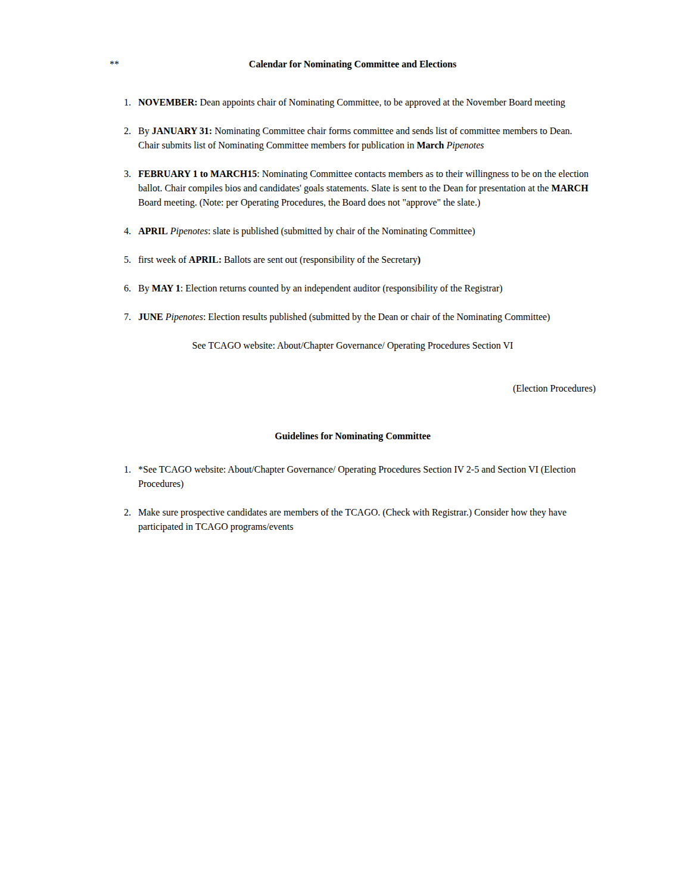**Calendar for Nominating Committee and Elections
NOVEMBER: Dean appoints chair of Nominating Committee, to be approved at the November Board meeting
By JANUARY 31: Nominating Committee chair forms committee and sends list of committee members to Dean. Chair submits list of Nominating Committee members for publication in March Pipenotes
FEBRUARY 1 to MARCH15: Nominating Committee contacts members as to their willingness to be on the election ballot. Chair compiles bios and candidates' goals statements. Slate is sent to the Dean for presentation at the MARCH Board meeting. (Note: per Operating Procedures, the Board does not "approve" the slate.)
APRIL Pipenotes: slate is published (submitted by chair of the Nominating Committee)
first week of APRIL: Ballots are sent out (responsibility of the Secretary)
By MAY 1: Election returns counted by an independent auditor (responsibility of the Registrar)
JUNE Pipenotes: Election results published (submitted by the Dean or chair of the Nominating Committee)
See TCAGO website: About/Chapter Governance/ Operating Procedures Section VI
(Election Procedures)
Guidelines for Nominating Committee
*See TCAGO website: About/Chapter Governance/ Operating Procedures Section IV 2-5 and Section VI (Election Procedures)
Make sure prospective candidates are members of the TCAGO. (Check with Registrar.) Consider how they have participated in TCAGO programs/events